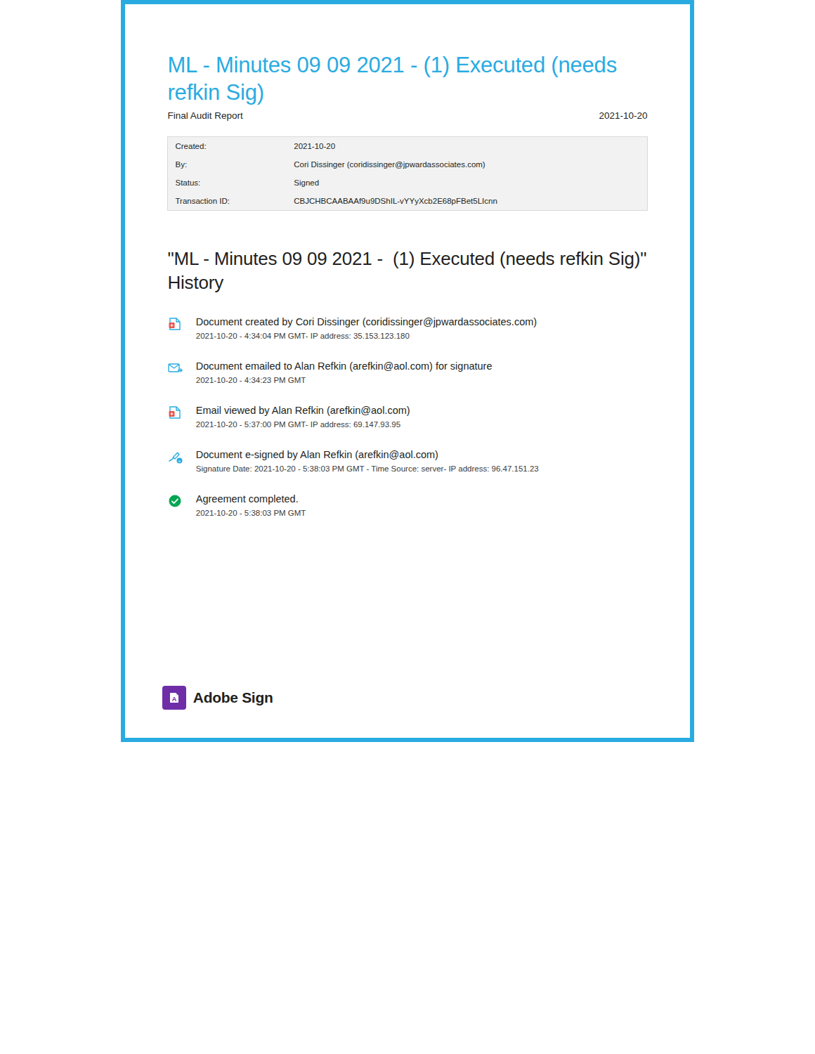ML - Minutes 09 09 2021 - (1) Executed (needs refkin Sig)
Final Audit Report 2021-10-20
| Created: | 2021-10-20 |
| By: | Cori Dissinger (coridissinger@jpwardassociates.com) |
| Status: | Signed |
| Transaction ID: | CBJCHBCAABAAf9u9DShIL-vYYyXcb2E68pFBet5LIcnn |
"ML - Minutes 09 09 2021 - (1) Executed (needs refkin Sig)" History
Document created by Cori Dissinger (coridissinger@jpwardassociates.com)
2021-10-20 - 4:34:04 PM GMT- IP address: 35.153.123.180
Document emailed to Alan Refkin (arefkin@aol.com) for signature
2021-10-20 - 4:34:23 PM GMT
Email viewed by Alan Refkin (arefkin@aol.com)
2021-10-20 - 5:37:00 PM GMT- IP address: 69.147.93.95
e
Document e-signed by Alan Refkin (arefkin@aol.com)
Signature Date: 2021-10-20 - 5:38:03 PM GMT - Time Source: server- IP address: 96.47.151.23
Agreement completed.
2021-10-20 - 5:38:03 PM GMT
A Adobe Sign